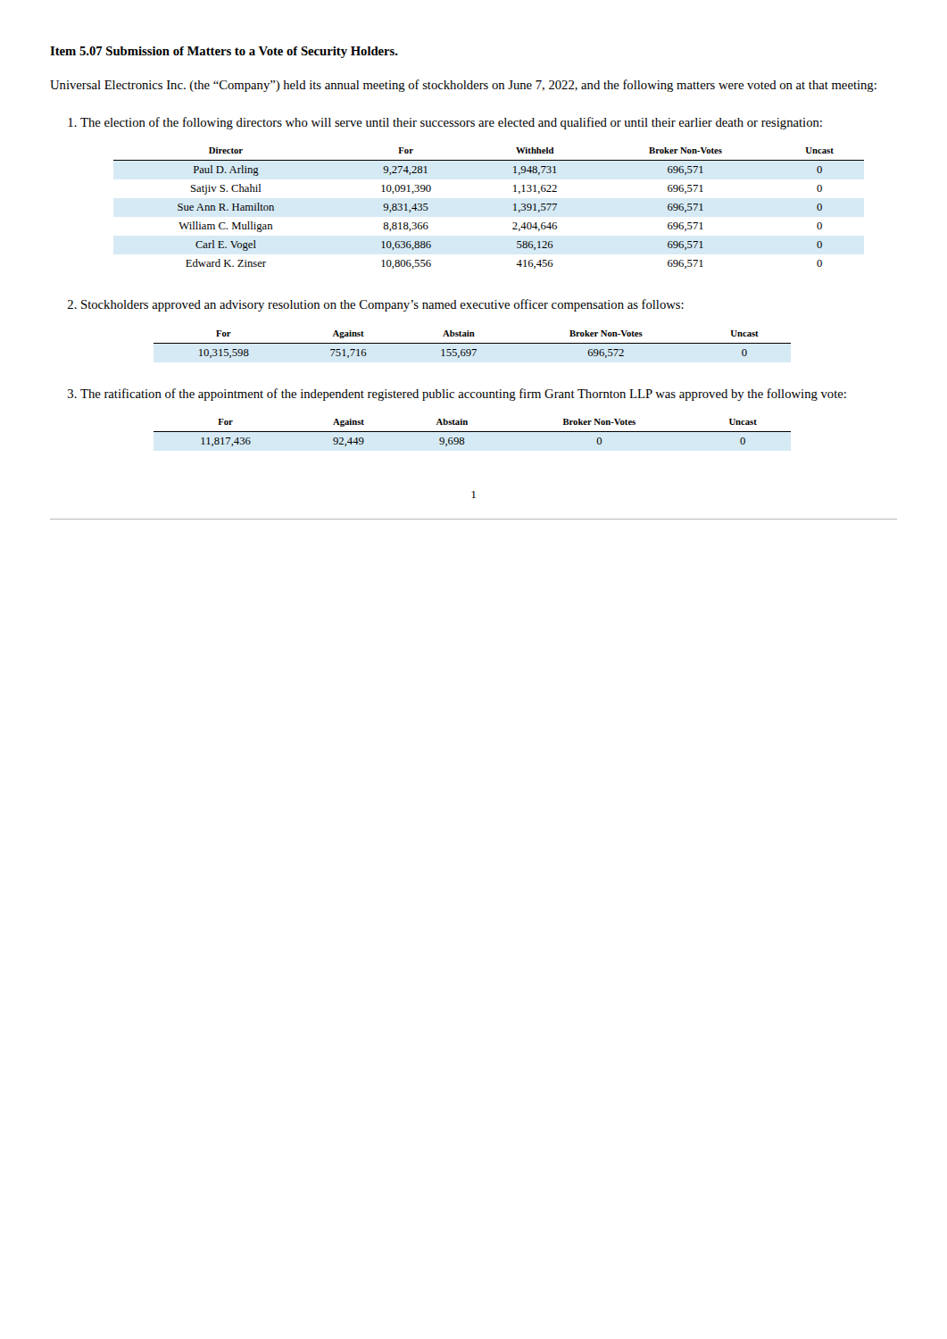Item 5.07 Submission of Matters to a Vote of Security Holders.
Universal Electronics Inc. (the “Company”) held its annual meeting of stockholders on June 7, 2022, and the following matters were voted on at that meeting:
The election of the following directors who will serve until their successors are elected and qualified or until their earlier death or resignation:
| Director | For | Withheld | Broker Non-Votes | Uncast |
| --- | --- | --- | --- | --- |
| Paul D. Arling | 9,274,281 | 1,948,731 | 696,571 | 0 |
| Satjiv S. Chahil | 10,091,390 | 1,131,622 | 696,571 | 0 |
| Sue Ann R. Hamilton | 9,831,435 | 1,391,577 | 696,571 | 0 |
| William C. Mulligan | 8,818,366 | 2,404,646 | 696,571 | 0 |
| Carl E. Vogel | 10,636,886 | 586,126 | 696,571 | 0 |
| Edward K. Zinser | 10,806,556 | 416,456 | 696,571 | 0 |
Stockholders approved an advisory resolution on the Company’s named executive officer compensation as follows:
| For | Against | Abstain | Broker Non-Votes | Uncast |
| --- | --- | --- | --- | --- |
| 10,315,598 | 751,716 | 155,697 | 696,572 | 0 |
The ratification of the appointment of the independent registered public accounting firm Grant Thornton LLP was approved by the following vote:
| For | Against | Abstain | Broker Non-Votes | Uncast |
| --- | --- | --- | --- | --- |
| 11,817,436 | 92,449 | 9,698 | 0 | 0 |
1